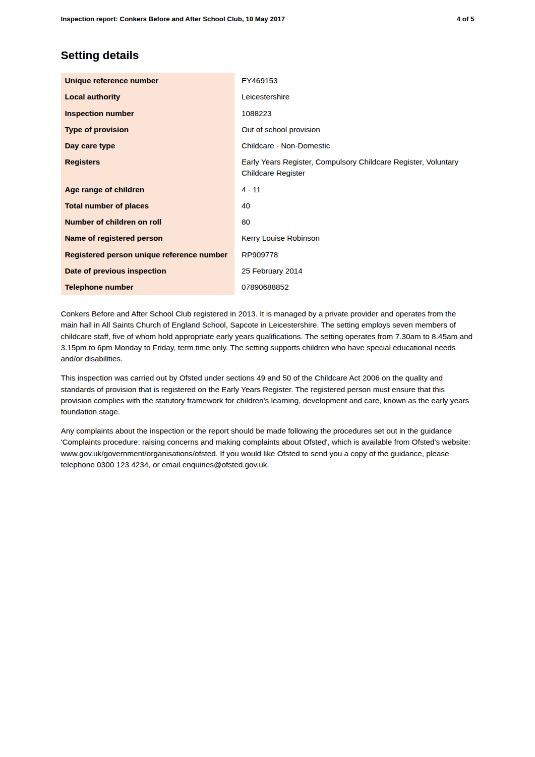Inspection report: Conkers Before and After School Club, 10 May 2017
4 of 5
Setting details
| Unique reference number | EY469153 |
| Local authority | Leicestershire |
| Inspection number | 1088223 |
| Type of provision | Out of school provision |
| Day care type | Childcare - Non-Domestic |
| Registers | Early Years Register, Compulsory Childcare Register, Voluntary Childcare Register |
| Age range of children | 4 - 11 |
| Total number of places | 40 |
| Number of children on roll | 80 |
| Name of registered person | Kerry Louise Robinson |
| Registered person unique reference number | RP909778 |
| Date of previous inspection | 25 February 2014 |
| Telephone number | 07890688852 |
Conkers Before and After School Club registered in 2013. It is managed by a private provider and operates from the main hall in All Saints Church of England School, Sapcote in Leicestershire. The setting employs seven members of childcare staff, five of whom hold appropriate early years qualifications. The setting operates from 7.30am to 8.45am and 3.15pm to 6pm Monday to Friday, term time only. The setting supports children who have special educational needs and/or disabilities.
This inspection was carried out by Ofsted under sections 49 and 50 of the Childcare Act 2006 on the quality and standards of provision that is registered on the Early Years Register. The registered person must ensure that this provision complies with the statutory framework for children's learning, development and care, known as the early years foundation stage.
Any complaints about the inspection or the report should be made following the procedures set out in the guidance 'Complaints procedure: raising concerns and making complaints about Ofsted', which is available from Ofsted's website: www.gov.uk/government/organisations/ofsted. If you would like Ofsted to send you a copy of the guidance, please telephone 0300 123 4234, or email enquiries@ofsted.gov.uk.